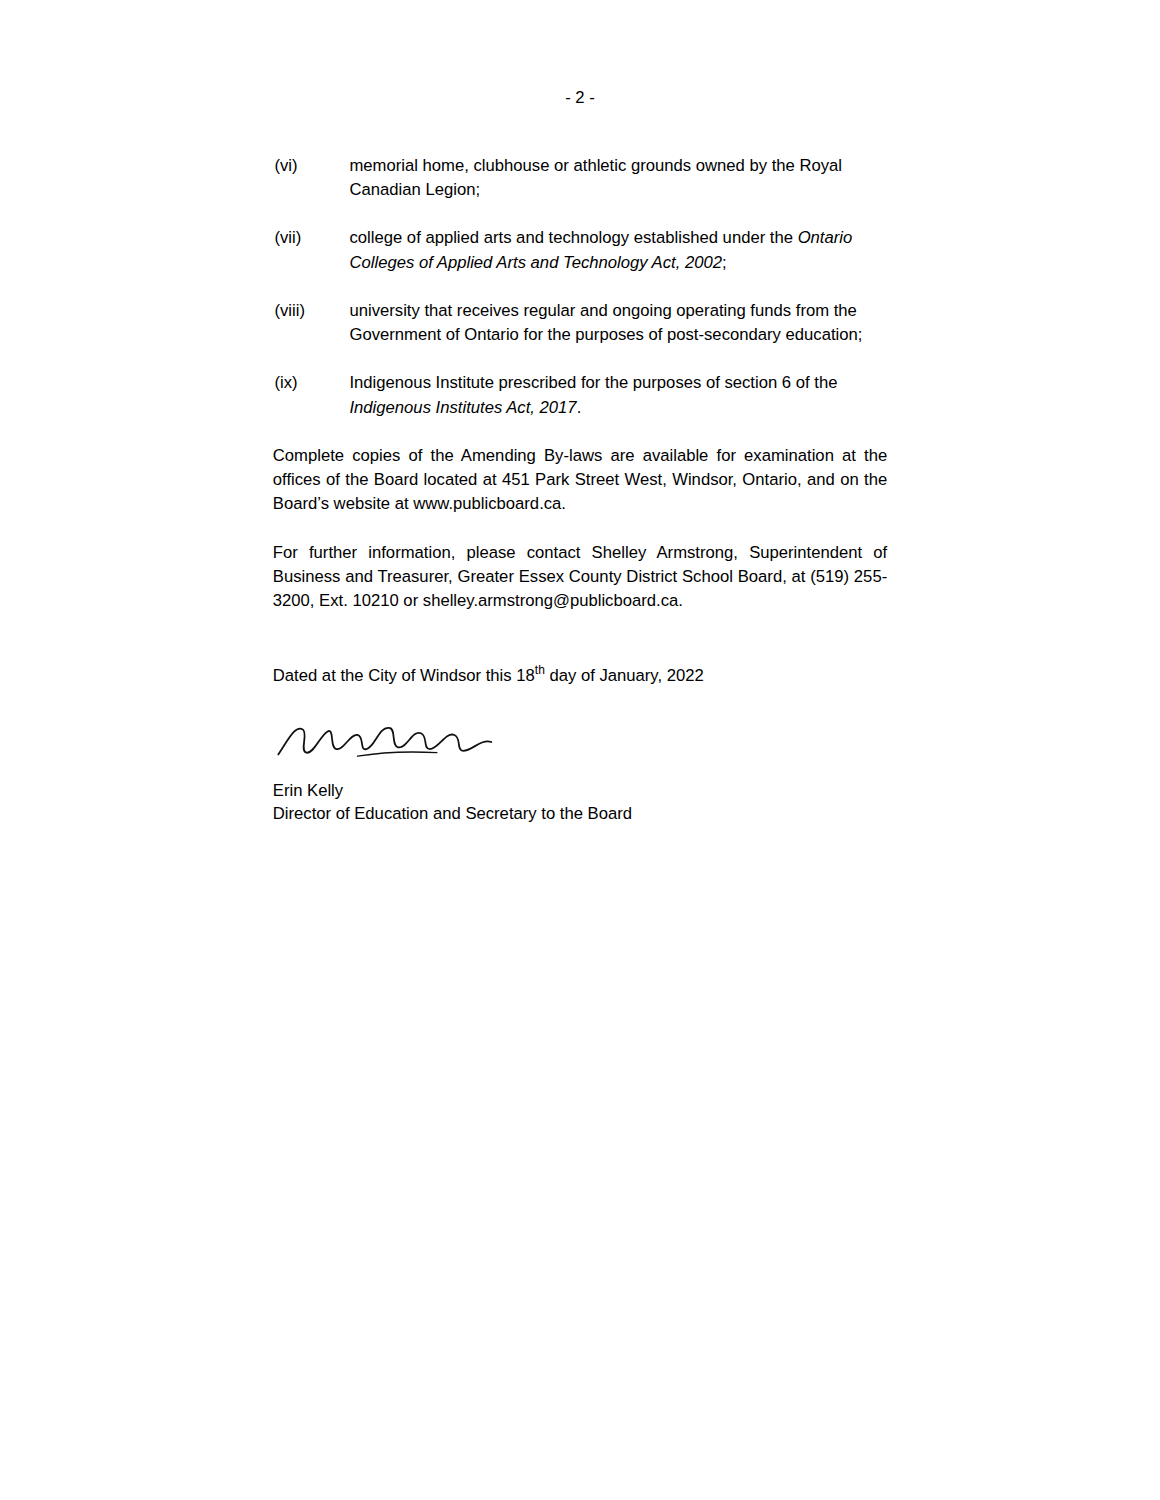- 2 -
(vi) memorial home, clubhouse or athletic grounds owned by the Royal Canadian Legion;
(vii) college of applied arts and technology established under the Ontario Colleges of Applied Arts and Technology Act, 2002;
(viii) university that receives regular and ongoing operating funds from the Government of Ontario for the purposes of post-secondary education;
(ix) Indigenous Institute prescribed for the purposes of section 6 of the Indigenous Institutes Act, 2017.
Complete copies of the Amending By-laws are available for examination at the offices of the Board located at 451 Park Street West, Windsor, Ontario, and on the Board’s website at www.publicboard.ca.
For further information, please contact Shelley Armstrong, Superintendent of Business and Treasurer, Greater Essex County District School Board, at (519) 255-3200, Ext. 10210 or shelley.armstrong@publicboard.ca.
Dated at the City of Windsor this 18th day of January, 2022
Erin Kelly
Director of Education and Secretary to the Board